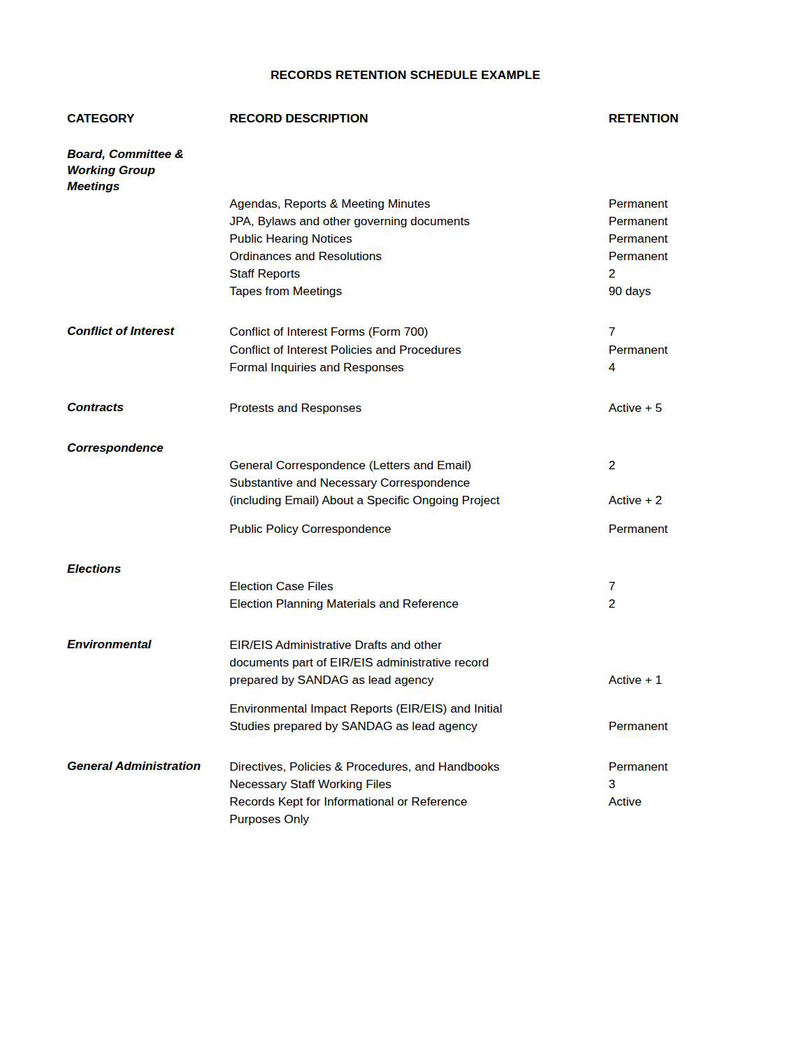RECORDS RETENTION SCHEDULE EXAMPLE
| CATEGORY | RECORD DESCRIPTION | RETENTION |
| --- | --- | --- |
| Board, Committee & Working Group Meetings | | |
| | Agendas, Reports & Meeting Minutes | Permanent |
| | JPA, Bylaws and other governing documents | Permanent |
| | Public Hearing Notices | Permanent |
| | Ordinances and Resolutions | Permanent |
| | Staff Reports | 2 |
| | Tapes from Meetings | 90 days |
| Conflict of Interest | Conflict of Interest Forms (Form 700) | 7 |
| | Conflict of Interest Policies and Procedures | Permanent |
| | Formal Inquiries and Responses | 4 |
| Contracts | Protests and Responses | Active + 5 |
| Correspondence | | |
| | General Correspondence (Letters and Email) | 2 |
| | Substantive and Necessary Correspondence (including Email) About a Specific Ongoing Project | Active + 2 |
| | Public Policy Correspondence | Permanent |
| Elections | | |
| | Election Case Files | 7 |
| | Election Planning Materials and Reference | 2 |
| Environmental | EIR/EIS Administrative Drafts and other documents part of EIR/EIS administrative record prepared by SANDAG as lead agency | Active + 1 |
| | Environmental Impact Reports (EIR/EIS) and Initial Studies prepared by SANDAG as lead agency | Permanent |
| General Administration | Directives, Policies & Procedures, and Handbooks | Permanent |
| | Necessary Staff Working Files | 3 |
| | Records Kept for Informational or Reference Purposes Only | Active |